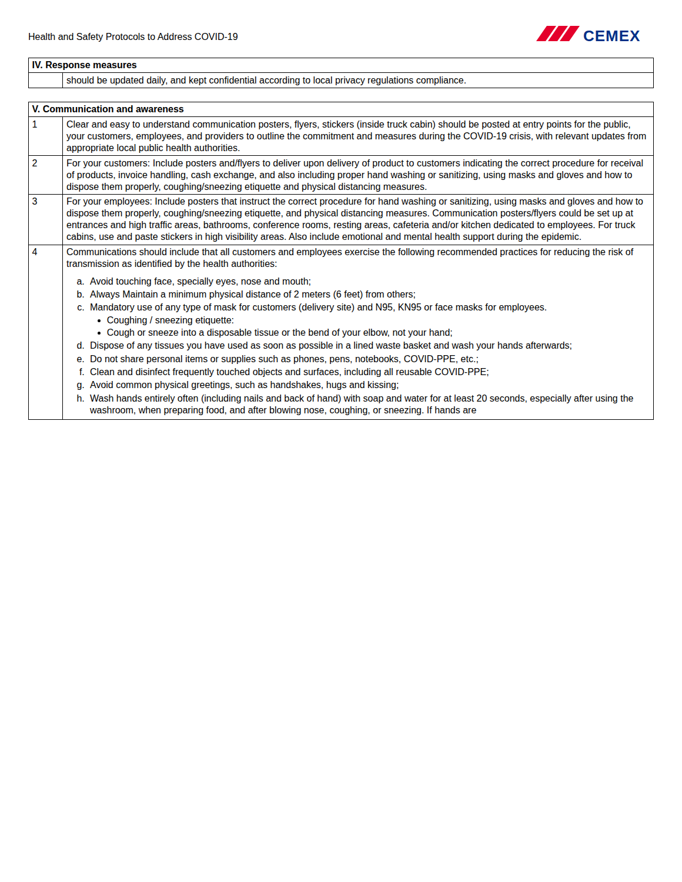Health and Safety Protocols to Address COVID-19
CEMEX
| IV. Response measures |
| | should be updated daily, and kept confidential according to local privacy regulations compliance. |
| V. Communication and awareness |
| 1 | Clear and easy to understand communication posters, flyers, stickers (inside truck cabin) should be posted at entry points for the public, your customers, employees, and providers to outline the commitment and measures during the COVID-19 crisis, with relevant updates from appropriate local public health authorities. |
| 2 | For your customers: Include posters and/flyers to deliver upon delivery of product to customers indicating the correct procedure for receival of products, invoice handling, cash exchange, and also including proper hand washing or sanitizing, using masks and gloves and how to dispose them properly, coughing/sneezing etiquette and physical distancing measures. |
| 3 | For your employees: Include posters that instruct the correct procedure for hand washing or sanitizing, using masks and gloves and how to dispose them properly, coughing/sneezing etiquette, and physical distancing measures. Communication posters/flyers could be set up at entrances and high traffic areas, bathrooms, conference rooms, resting areas, cafeteria and/or kitchen dedicated to employees. For truck cabins, use and paste stickers in high visibility areas. Also include emotional and mental health support during the epidemic. |
| 4 | Communications should include that all customers and employees exercise the following recommended practices for reducing the risk of transmission as identified by the health authorities: Avoid touching face, specially eyes, nose and mouth; Always Maintain a minimum physical distance of 2 meters (6 feet) from others; Mandatory use of any type of mask for customers (delivery site) and N95, KN95 or face masks for employees. Coughing / sneezing etiquette: Cough or sneeze into a disposable tissue or the bend of your elbow, not your hand; Dispose of any tissues you have used as soon as possible in a lined waste basket and wash your hands afterwards; Do not share personal items or supplies such as phones, pens, notebooks, COVID-PPE, etc.; Clean and disinfect frequently touched objects and surfaces, including all reusable COVID-PPE; Avoid common physical greetings, such as handshakes, hugs and kissing; Wash hands entirely often (including nails and back of hand) with soap and water for at least 20 seconds, especially after using the washroom, when preparing food, and after blowing nose, coughing, or sneezing. If hands are |